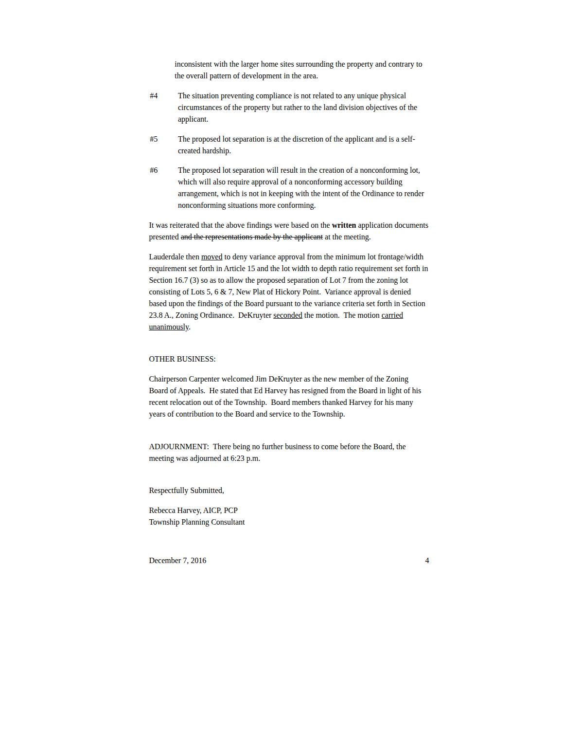inconsistent with the larger home sites surrounding the property and contrary to the overall pattern of development in the area.
#4
The situation preventing compliance is not related to any unique physical circumstances of the property but rather to the land division objectives of the applicant.
#5
The proposed lot separation is at the discretion of the applicant and is a self-created hardship.
#6
The proposed lot separation will result in the creation of a nonconforming lot, which will also require approval of a nonconforming accessory building arrangement, which is not in keeping with the intent of the Ordinance to render nonconforming situations more conforming.
It was reiterated that the above findings were based on the written application documents presented and the representations made by the applicant at the meeting.
Lauderdale then moved to deny variance approval from the minimum lot frontage/width requirement set forth in Article 15 and the lot width to depth ratio requirement set forth in Section 16.7 (3) so as to allow the proposed separation of Lot 7 from the zoning lot consisting of Lots 5, 6 & 7, New Plat of Hickory Point. Variance approval is denied based upon the findings of the Board pursuant to the variance criteria set forth in Section 23.8 A., Zoning Ordinance. DeKruyter seconded the motion. The motion carried unanimously.
OTHER BUSINESS:
Chairperson Carpenter welcomed Jim DeKruyter as the new member of the Zoning Board of Appeals. He stated that Ed Harvey has resigned from the Board in light of his recent relocation out of the Township. Board members thanked Harvey for his many years of contribution to the Board and service to the Township.
ADJOURNMENT: There being no further business to come before the Board, the meeting was adjourned at 6:23 p.m.
Respectfully Submitted,
Rebecca Harvey, AICP, PCP
Township Planning Consultant
December 7, 2016
4